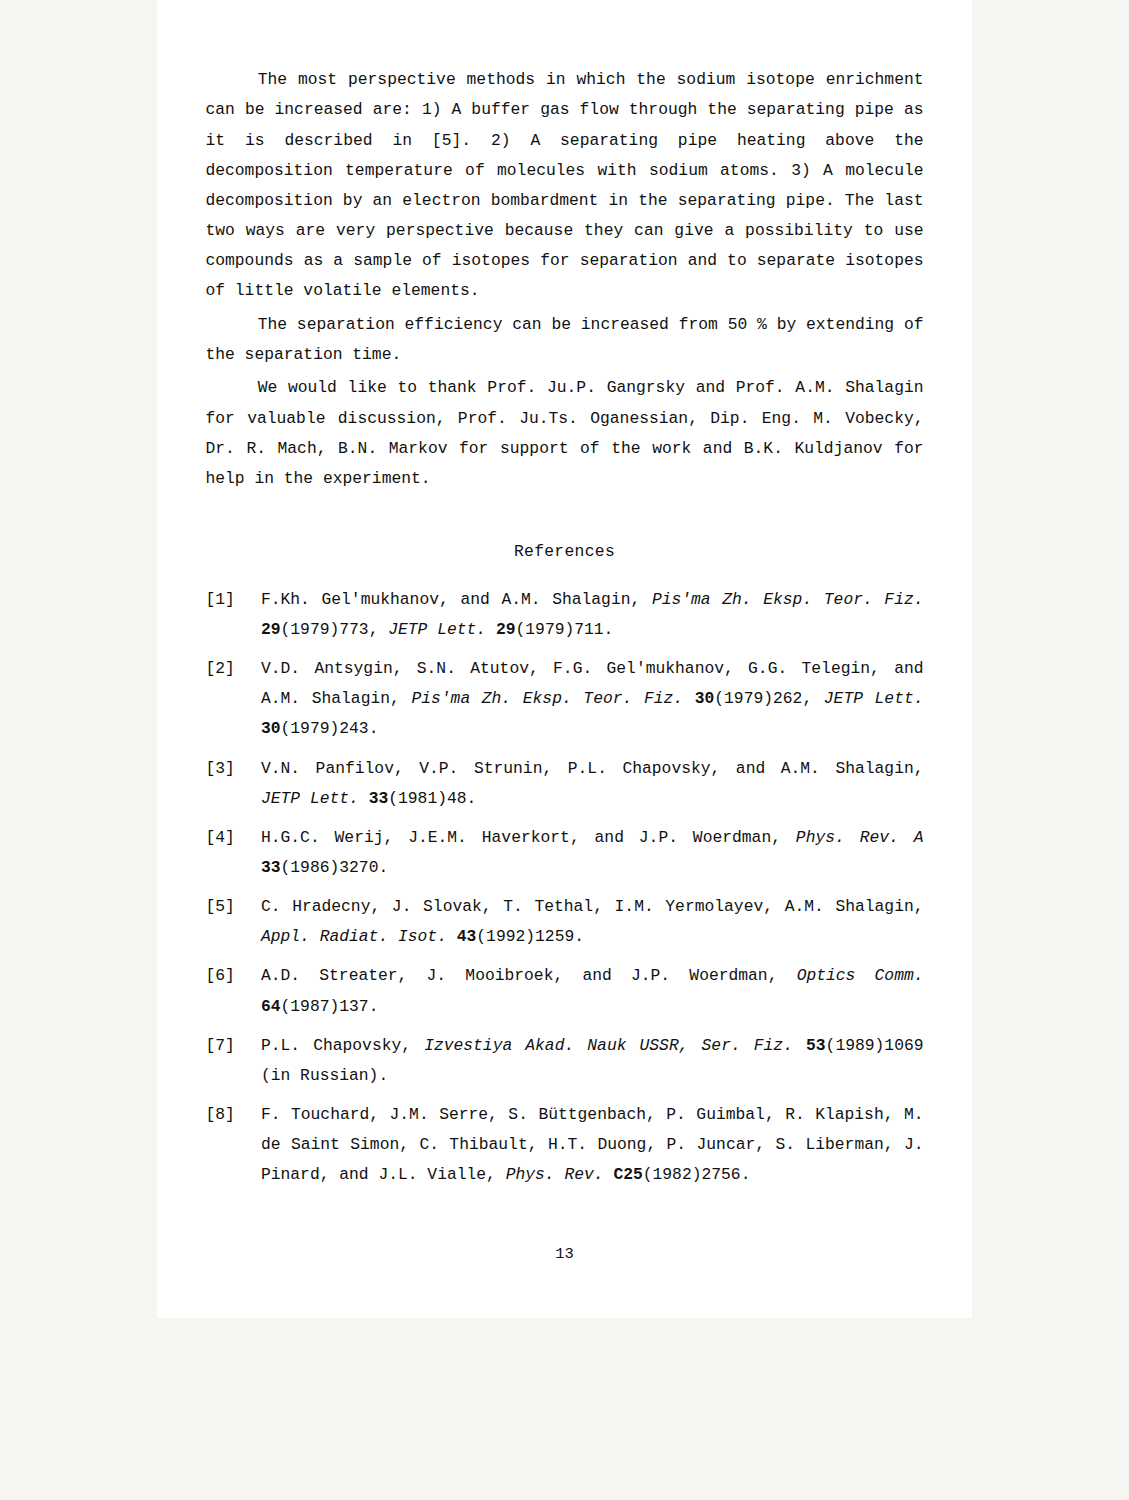The most perspective methods in which the sodium isotope enrichment can be increased are: 1) A buffer gas flow through the separating pipe as it is described in [5]. 2) A separating pipe heating above the decomposition temperature of molecules with sodium atoms. 3) A molecule decomposition by an electron bombardment in the separating pipe. The last two ways are very perspective because they can give a possibility to use compounds as a sample of isotopes for separation and to separate isotopes of little volatile elements.
The separation efficiency can be increased from 50 % by extending of the separation time.
We would like to thank Prof. Ju.P. Gangrsky and Prof. A.M. Shalagin for valuable discussion, Prof. Ju.Ts. Oganessian, Dip. Eng. M. Vobecky, Dr. R. Mach, B.N. Markov for support of the work and B.K. Kuldjanov for help in the experiment.
References
[1] F.Kh. Gel'mukhanov, and A.M. Shalagin, Pis'ma Zh. Eksp. Teor. Fiz. 29(1979)773, JETP Lett. 29(1979)711.
[2] V.D. Antsygin, S.N. Atutov, F.G. Gel'mukhanov, G.G. Telegin, and A.M. Shalagin, Pis'ma Zh. Eksp. Teor. Fiz. 30(1979)262, JETP Lett. 30(1979)243.
[3] V.N. Panfilov, V.P. Strunin, P.L. Chapovsky, and A.M. Shalagin, JETP Lett. 33(1981)48.
[4] H.G.C. Werij, J.E.M. Haverkort, and J.P. Woerdman, Phys. Rev. A 33(1986)3270.
[5] C. Hradecny, J. Slovak, T. Tethal, I.M. Yermolayev, A.M. Shalagin, Appl. Radiat. Isot. 43(1992)1259.
[6] A.D. Streater, J. Mooibroek, and J.P. Woerdman, Optics Comm. 64(1987)137.
[7] P.L. Chapovsky, Izvestiya Akad. Nauk USSR, Ser. Fiz. 53(1989)1069 (in Russian).
[8] F. Touchard, J.M. Serre, S. Büttgenbach, P. Guimbal, R. Klapish, M. de Saint Simon, C. Thibault, H.T. Duong, P. Juncar, S. Liberman, J. Pinard, and J.L. Vialle, Phys. Rev. C25(1982)2756.
13